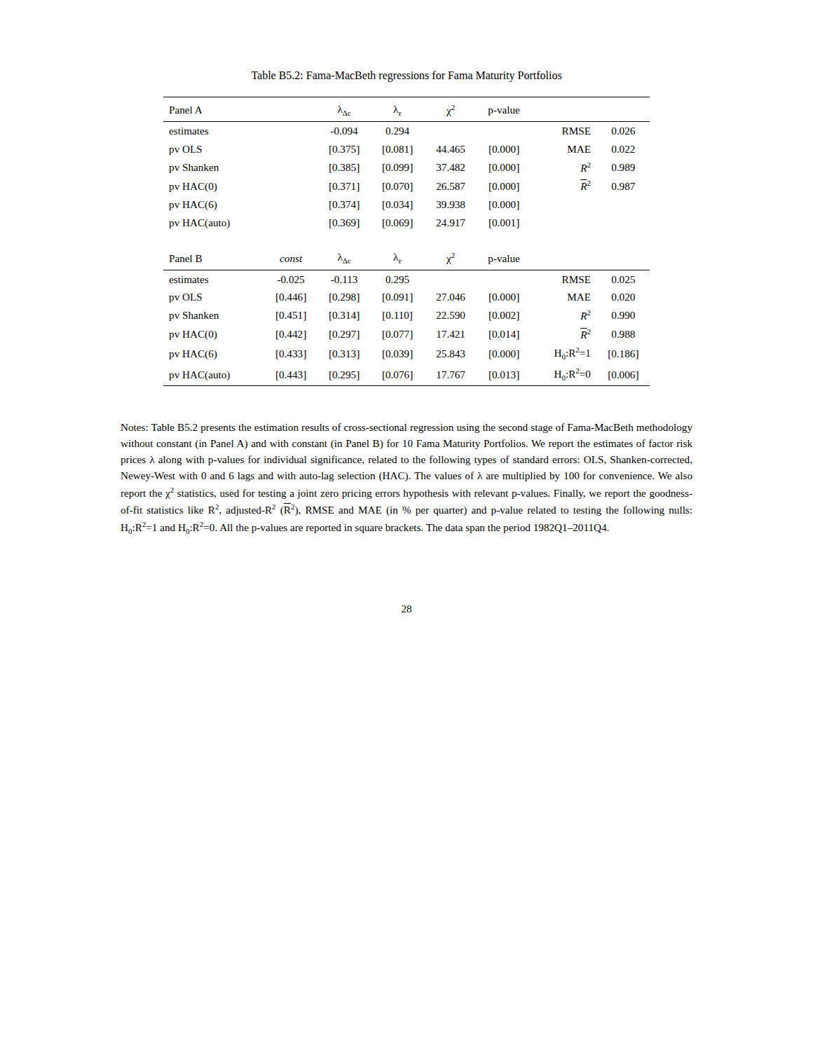Table B5.2: Fama-MacBeth regressions for Fama Maturity Portfolios
| Panel A | | λ Δc | λ ε | χ 2 | p-value | | |
| estimates | | -0.094 | 0.294 | | | RMSE | 0.026 |
| pv OLS | | [0.375] | [0.081] | 44.465 | [0.000] | MAE | 0.022 |
| pv Shanken | | [0.385] | [0.099] | 37.482 | [0.000] | R 2 | 0.989 |
| pv HAC(0) | | [0.371] | [0.070] | 26.587 | [0.000] | R 2 | 0.987 |
| pv HAC(6) | | [0.374] | [0.034] | 39.938 | [0.000] | | |
| pv HAC(auto) | | [0.369] | [0.069] | 24.917 | [0.001] | | |
| Panel B | const | λ Δc | λ ε | χ 2 | p-value | | |
| estimates | -0.025 | -0.113 | 0.295 | | | RMSE | 0.025 |
| pv OLS | [0.446] | [0.298] | [0.091] | 27.046 | [0.000] | MAE | 0.020 |
| pv Shanken | [0.451] | [0.314] | [0.110] | 22.590 | [0.002] | R 2 | 0.990 |
| pv HAC(0) | [0.442] | [0.297] | [0.077] | 17.421 | [0.014] | R 2 | 0.988 |
| pv HAC(6) | [0.433] | [0.313] | [0.039] | 25.843 | [0.000] | H 0 :R 2 =1 | [0.186] |
| pv HAC(auto) | [0.443] | [0.295] | [0.076] | 17.767 | [0.013] | H 0 :R 2 =0 | [0.006] |
Notes: Table B5.2 presents the estimation results of cross-sectional regression using the second stage of Fama-MacBeth methodology without constant (in Panel A) and with constant (in Panel B) for 10 Fama Maturity Portfolios. We report the estimates of factor risk prices λ along with p-values for individual significance, related to the following types of standard errors: OLS, Shanken-corrected, Newey-West with 0 and 6 lags and with auto-lag selection (HAC). The values of λ are multiplied by 100 for convenience. We also report the χ2 statistics, used for testing a joint zero pricing errors hypothesis with relevant p-values. Finally, we report the goodness-of-fit statistics like R2, adjusted-R2 (R2), RMSE and MAE (in % per quarter) and p-value related to testing the following nulls: H0:R2=1 and H0:R2=0. All the p-values are reported in square brackets. The data span the period 1982Q1–2011Q4.
28